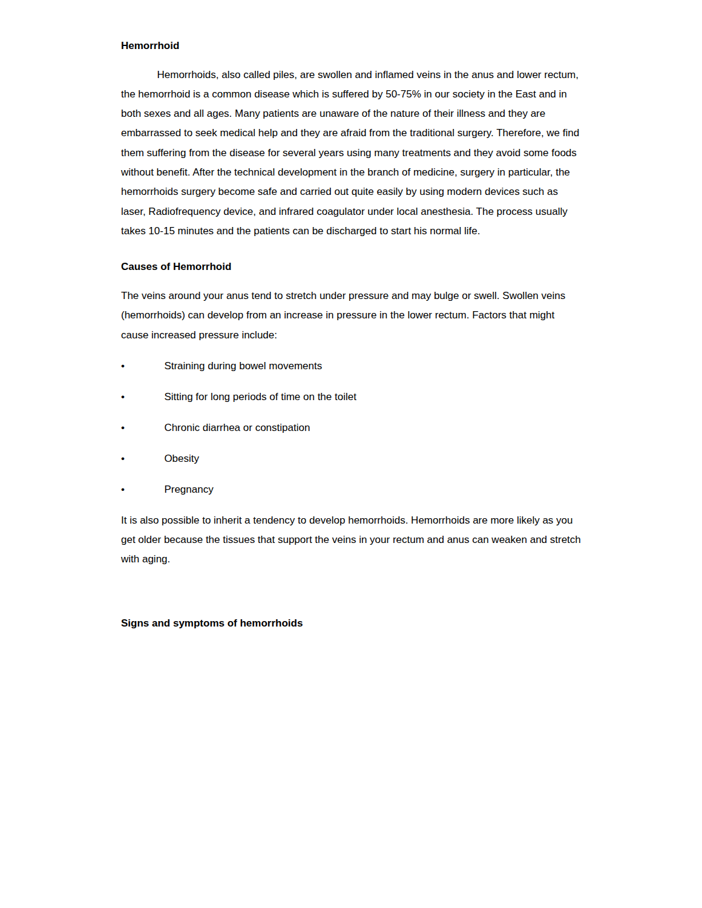Hemorrhoid
Hemorrhoids, also called piles, are swollen and inflamed veins in the anus and lower rectum, the hemorrhoid is a common disease which is suffered by 50-75% in our society in the East and in both sexes and all ages. Many patients are unaware of the nature of their illness and they are embarrassed to seek medical help and they are afraid from the traditional surgery. Therefore, we find them suffering from the disease for several years using many treatments and they avoid some foods without benefit. After the technical development in the branch of medicine, surgery in particular, the hemorrhoids surgery become safe and carried out quite easily by using modern devices such as laser, Radiofrequency device, and infrared coagulator under local anesthesia. The process usually takes 10-15 minutes and the patients can be discharged to start his normal life.
Causes of Hemorrhoid
The veins around your anus tend to stretch under pressure and may bulge or swell. Swollen veins (hemorrhoids) can develop from an increase in pressure in the lower rectum. Factors that might cause increased pressure include:
Straining during bowel movements
Sitting for long periods of time on the toilet
Chronic diarrhea or constipation
Obesity
Pregnancy
It is also possible to inherit a tendency to develop hemorrhoids. Hemorrhoids are more likely as you get older because the tissues that support the veins in your rectum and anus can weaken and stretch with aging.
Signs and symptoms of hemorrhoids